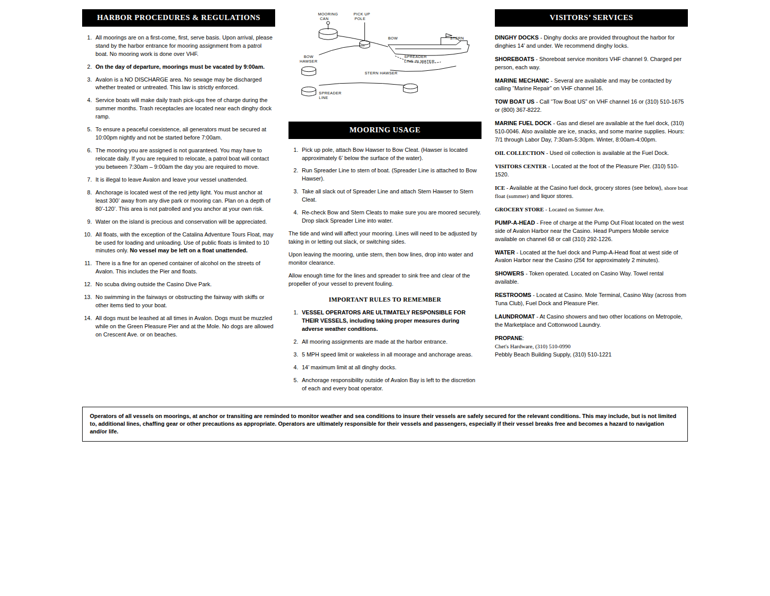Harbor Procedures & Regulations
All moorings are on a first-come, first, serve basis. Upon arrival, please stand by the harbor entrance for mooring assignment from a patrol boat. No mooring work is done over VHF.
On the day of departure, moorings must be vacated by 9:00am.
Avalon is a NO DISCHARGE area. No sewage may be discharged whether treated or untreated. This law is strictly enforced.
Service boats will make daily trash pick-ups free of charge during the summer months. Trash receptacles are located near each dinghy dock ramp.
To ensure a peaceful coexistence, all generators must be secured at 10:00pm nightly and not be started before 7:00am.
The mooring you are assigned is not guaranteed. You may have to relocate daily. If you are required to relocate, a patrol boat will contact you between 7:30am – 9:00am the day you are required to move.
It is illegal to leave Avalon and leave your vessel unattended.
Anchorage is located west of the red jetty light. You must anchor at least 300’ away from any dive park or mooring can. Plan on a depth of 80’-120’. This area is not patrolled and you anchor at your own risk.
Water on the island is precious and conservation will be appreciated.
All floats, with the exception of the Catalina Adventure Tours Float, may be used for loading and unloading. Use of public floats is limited to 10 minutes only. No vessel may be left on a float unattended.
There is a fine for an opened container of alcohol on the streets of Avalon. This includes the Pier and floats.
No scuba diving outside the Casino Dive Park.
No swimming in the fairways or obstructing the fairway with skiffs or other items tied to your boat.
All dogs must be leashed at all times in Avalon. Dogs must be muzzled while on the Green Pleasure Pier and at the Mole. No dogs are allowed on Crescent Ave. or on beaches.
MOORING CAN PICK UP POLE BOW STERN BOW HAWSER SPREADER LINE IN WATER STERN HAWSER SPREADER LINE
Mooring Usage
Pick up pole, attach Bow Hawser to Bow Cleat. (Hawser is located approximately 6’ below the surface of the water).
Run Spreader Line to stern of boat. (Spreader Line is attached to Bow Hawser).
Take all slack out of Spreader Line and attach Stern Hawser to Stern Cleat.
Re-check Bow and Stern Cleats to make sure you are moored securely. Drop slack Spreader Line into water.
The tide and wind will affect your mooring. Lines will need to be adjusted by taking in or letting out slack, or switching sides.
Upon leaving the mooring, untie stern, then bow lines, drop into water and monitor clearance.
Allow enough time for the lines and spreader to sink free and clear of the propeller of your vessel to prevent fouling.
IMPORTANT RULES TO REMEMBER
VESSEL OPERATORS ARE ULTIMATELY RESPONSIBLE FOR THEIR VESSELS, including taking proper measures during adverse weather conditions.
All mooring assignments are made at the harbor entrance.
5 MPH speed limit or wakeless in all moorage and anchorage areas.
14’ maximum limit at all dinghy docks.
Anchorage responsibility outside of Avalon Bay is left to the discretion of each and every boat operator.
Visitors’ Services
DINGHY DOCKS - Dinghy docks are provided throughout the harbor for dinghies 14’ and under. We recommend dinghy locks.
SHOREBOATS - Shoreboat service monitors VHF channel 9. Charged per person, each way.
MARINE MECHANIC - Several are available and may be contacted by calling “Marine Repair” on VHF channel 16.
TOW BOAT US - Call “Tow Boat US” on VHF channel 16 or (310) 510-1675 or (800) 367-8222.
MARINE FUEL DOCK - Gas and diesel are available at the fuel dock, (310) 510-0046. Also available are ice, snacks, and some marine supplies. Hours: 7/1 through Labor Day, 7:30am-5:30pm. Winter, 8:00am-4:00pm.
OIL COLLECTION - Used oil collection is available at the Fuel Dock.
VISITORS CENTER - Located at the foot of the Pleasure Pier. (310) 510-1520.
ICE - Available at the Casino fuel dock, grocery stores (see below), shore boat float (summer) and liquor stores.
GROCERY STORE - Located on Sumner Ave.
PUMP-A-HEAD - Free of charge at the Pump Out Float located on the west side of Avalon Harbor near the Casino. Head Pumpers Mobile service available on channel 68 or call (310) 292-1226.
WATER - Located at the fuel dock and Pump-A-Head float at west side of Avalon Harbor near the Casino (25¢ for approximately 2 minutes).
SHOWERS - Token operated. Located on Casino Way. Towel rental available.
RESTROOMS - Located at Casino. Mole Terminal, Casino Way (across from Tuna Club), Fuel Dock and Pleasure Pier.
LAUNDROMAT - At Casino showers and two other locations on Metropole, the Marketplace and Cottonwood Laundry.
PROPANE:
Chet's Hardware, (310) 510-0990
Pebbly Beach Building Supply, (310) 510-1221
Operators of all vessels on moorings, at anchor or transiting are reminded to monitor weather and sea conditions to insure their vessels are safely secured for the relevant conditions. This may include, but is not limited to, additional lines, chaffing gear or other precautions as appropriate. Operators are ultimately responsible for their vessels and passengers, especially if their vessel breaks free and becomes a hazard to navigation and/or life.